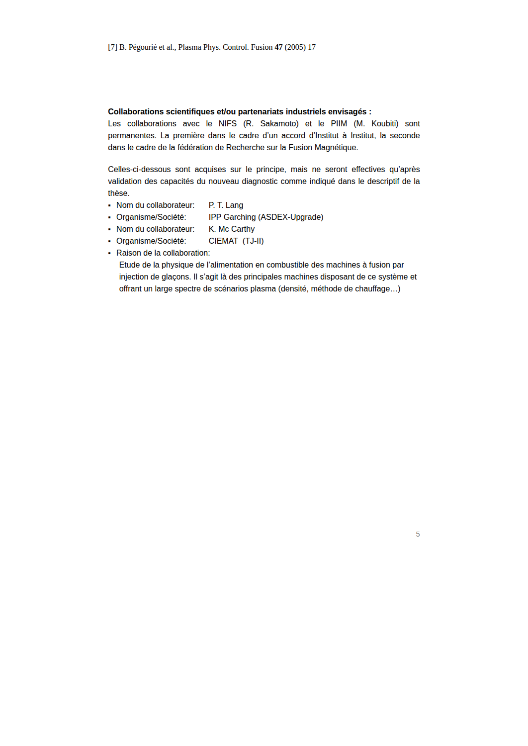[7] B. Pégourié et al., Plasma Phys. Control. Fusion 47 (2005) 17
Collaborations scientifiques et/ou partenariats industriels envisagés :
Les collaborations avec le NIFS (R. Sakamoto) et le PIIM (M. Koubiti) sont permanentes. La première dans le cadre d’un accord d’Institut à Institut, la seconde dans le cadre de la fédération de Recherche sur la Fusion Magnétique.
Celles-ci-dessous sont acquises sur le principe, mais ne seront effectives qu’après validation des capacités du nouveau diagnostic comme indiqué dans le descriptif de la thèse.
Nom du collaborateur: P. T. Lang
Organisme/Société: IPP Garching (ASDEX-Upgrade)
Nom du collaborateur: K. Mc Carthy
Organisme/Société: CIEMAT (TJ-II)
Raison de la collaboration: Etude de la physique de l’alimentation en combustible des machines à fusion par injection de glaçons. Il s’agit là des principales machines disposant de ce système et offrant un large spectre de scénarios plasma (densité, méthode de chauffage…)
5